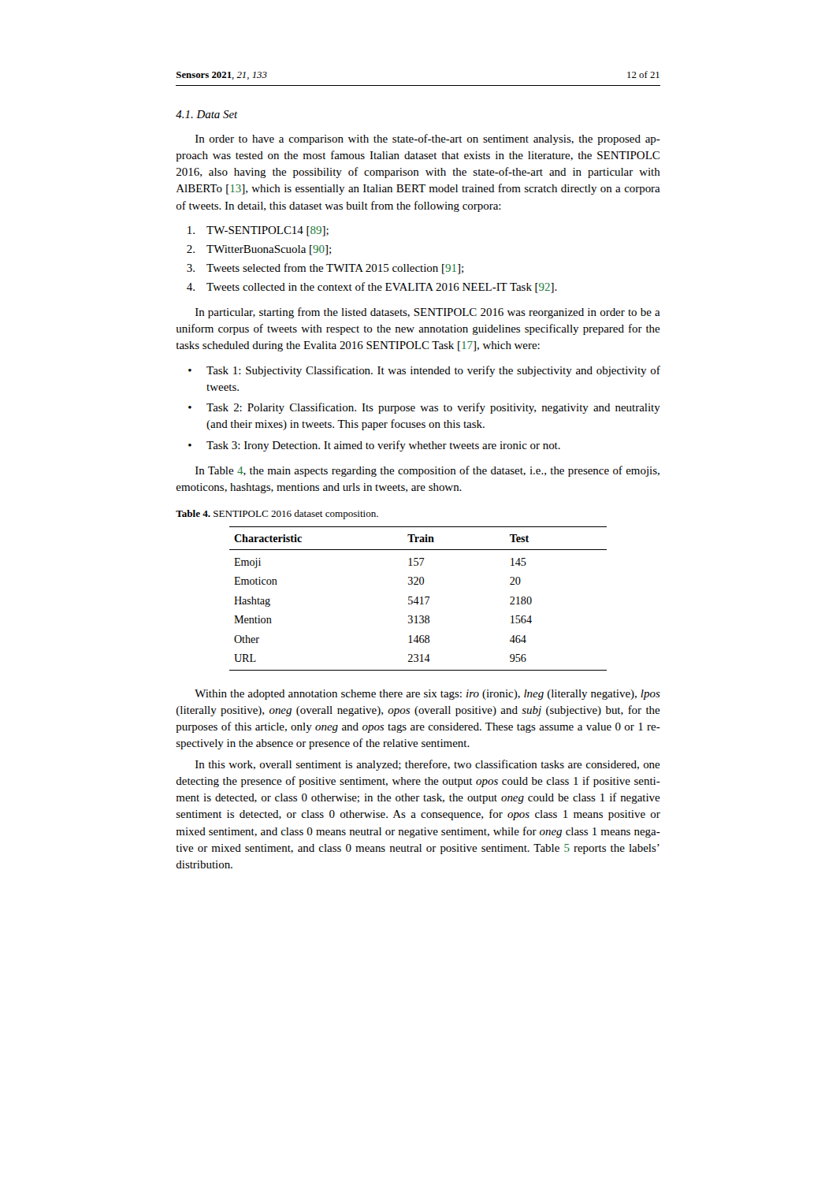Sensors 2021, 21, 133
12 of 21
4.1. Data Set
In order to have a comparison with the state-of-the-art on sentiment analysis, the proposed approach was tested on the most famous Italian dataset that exists in the literature, the SENTIPOLC 2016, also having the possibility of comparison with the state-of-the-art and in particular with AlBERTo [13], which is essentially an Italian BERT model trained from scratch directly on a corpora of tweets. In detail, this dataset was built from the following corpora:
TW-SENTIPOLC14 [89];
TWitterBuonaScuola [90];
Tweets selected from the TWITA 2015 collection [91];
Tweets collected in the context of the EVALITA 2016 NEEL-IT Task [92].
In particular, starting from the listed datasets, SENTIPOLC 2016 was reorganized in order to be a uniform corpus of tweets with respect to the new annotation guidelines specifically prepared for the tasks scheduled during the Evalita 2016 SENTIPOLC Task [17], which were:
Task 1: Subjectivity Classification. It was intended to verify the subjectivity and objectivity of tweets.
Task 2: Polarity Classification. Its purpose was to verify positivity, negativity and neutrality (and their mixes) in tweets. This paper focuses on this task.
Task 3: Irony Detection. It aimed to verify whether tweets are ironic or not.
In Table 4, the main aspects regarding the composition of the dataset, i.e., the presence of emojis, emoticons, hashtags, mentions and urls in tweets, are shown.
Table 4. SENTIPOLC 2016 dataset composition.
| Characteristic | Train | Test |
| --- | --- | --- |
| Emoji | 157 | 145 |
| Emoticon | 320 | 20 |
| Hashtag | 5417 | 2180 |
| Mention | 3138 | 1564 |
| Other | 1468 | 464 |
| URL | 2314 | 956 |
Within the adopted annotation scheme there are six tags: iro (ironic), lneg (literally negative), lpos (literally positive), oneg (overall negative), opos (overall positive) and subj (subjective) but, for the purposes of this article, only oneg and opos tags are considered. These tags assume a value 0 or 1 respectively in the absence or presence of the relative sentiment.
In this work, overall sentiment is analyzed; therefore, two classification tasks are considered, one detecting the presence of positive sentiment, where the output opos could be class 1 if positive sentiment is detected, or class 0 otherwise; in the other task, the output oneg could be class 1 if negative sentiment is detected, or class 0 otherwise. As a consequence, for opos class 1 means positive or mixed sentiment, and class 0 means neutral or negative sentiment, while for oneg class 1 means negative or mixed sentiment, and class 0 means neutral or positive sentiment. Table 5 reports the labels’ distribution.